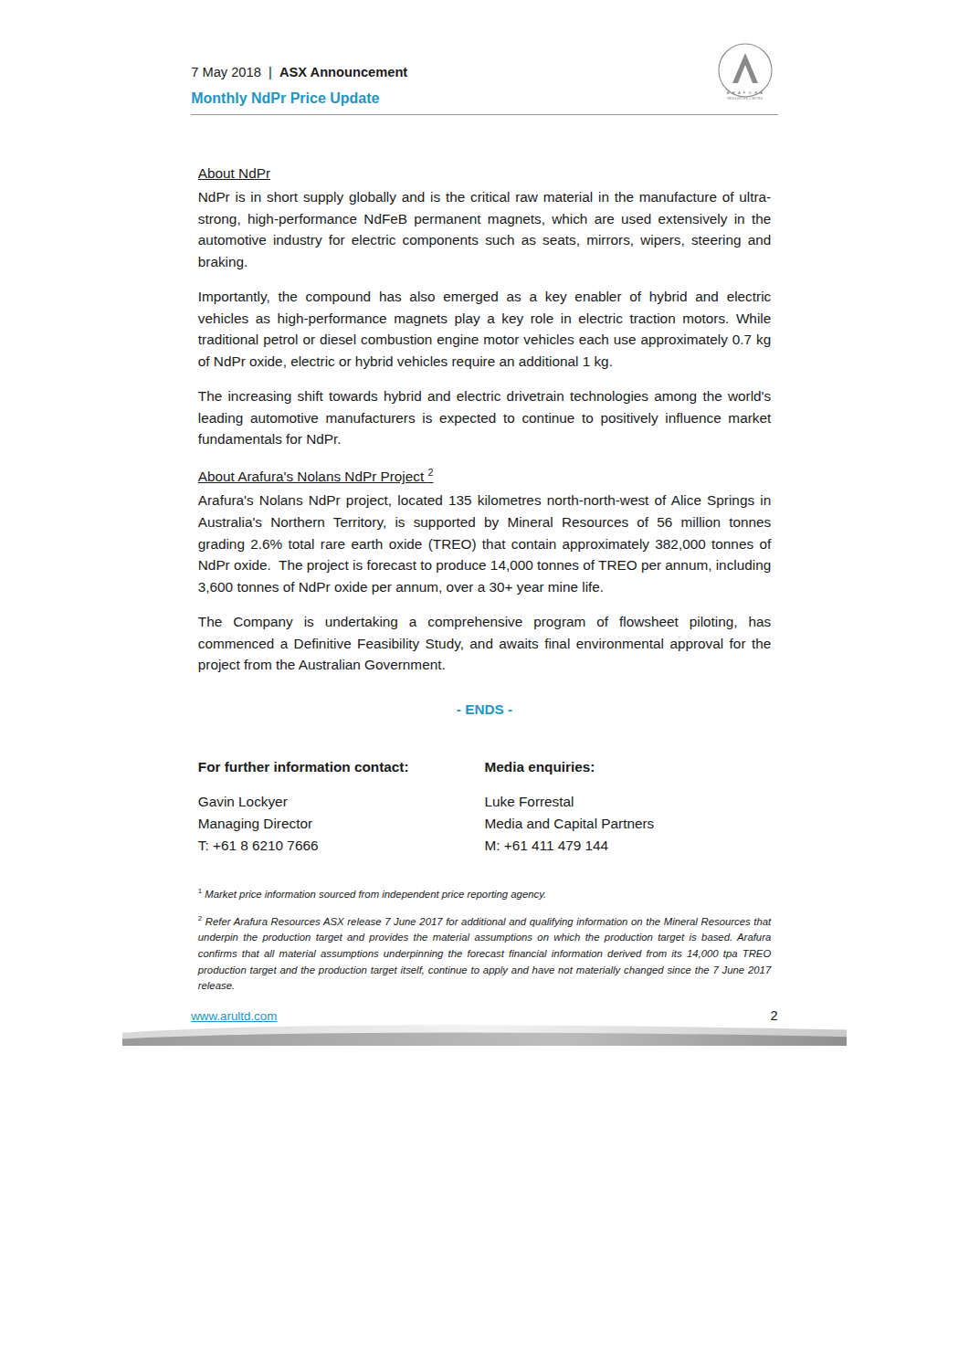A R A F U R A RESOURCES LIMITED
7 May 2018 | ASX Announcement
Monthly NdPr Price Update
About NdPr
NdPr is in short supply globally and is the critical raw material in the manufacture of ultra-strong, high-performance NdFeB permanent magnets, which are used extensively in the automotive industry for electric components such as seats, mirrors, wipers, steering and braking.
Importantly, the compound has also emerged as a key enabler of hybrid and electric vehicles as high-performance magnets play a key role in electric traction motors. While traditional petrol or diesel combustion engine motor vehicles each use approximately 0.7 kg of NdPr oxide, electric or hybrid vehicles require an additional 1 kg.
The increasing shift towards hybrid and electric drivetrain technologies among the world's leading automotive manufacturers is expected to continue to positively influence market fundamentals for NdPr.
About Arafura's Nolans NdPr Project 2
Arafura's Nolans NdPr project, located 135 kilometres north-north-west of Alice Springs in Australia's Northern Territory, is supported by Mineral Resources of 56 million tonnes grading 2.6% total rare earth oxide (TREO) that contain approximately 382,000 tonnes of NdPr oxide. The project is forecast to produce 14,000 tonnes of TREO per annum, including 3,600 tonnes of NdPr oxide per annum, over a 30+ year mine life.
The Company is undertaking a comprehensive program of flowsheet piloting, has commenced a Definitive Feasibility Study, and awaits final environmental approval for the project from the Australian Government.
- ENDS -
For further information contact:
Gavin Lockyer
Managing Director
T: +61 8 6210 7666
Media enquiries:
Luke Forrestal
Media and Capital Partners
M: +61 411 479 144
1 Market price information sourced from independent price reporting agency.
2 Refer Arafura Resources ASX release 7 June 2017 for additional and qualifying information on the Mineral Resources that underpin the production target and provides the material assumptions on which the production target is based. Arafura confirms that all material assumptions underpinning the forecast financial information derived from its 14,000 tpa TREO production target and the production target itself, continue to apply and have not materially changed since the 7 June 2017 release.
www.arultd.com 2